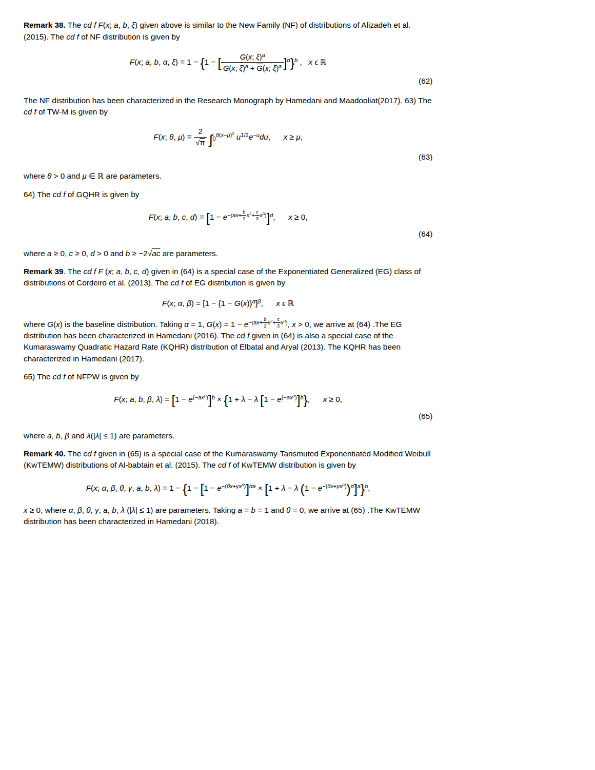Remark 38. The cd f F(x; a, b, ξ) given above is similar to the New Family (NF) of distributions of Alizadeh et al. (2015). The cd f of NF distribution is given by
F(x; a, b, α, ξ) = 1 − {1 − [G(x; ξ)a G(x; ξ)a + G(x; ξ)a]α}b , x ϵ ℝ
(62)
The NF distribution has been characterized in the Research Monograph by Hamedani and Maadooliat(2017). 63) The cd f of TW-M is given by
F(x; θ, μ) = 2√π ∫0θ(x−μ)2 u1/2e−udu, x ≥ μ,
(63)
where θ > 0 and μ ∈ ℝ are parameters.
64) The cd f of GQHR is given by
F(x; a, b, c, d) = [1 − e−(ax+b 2 x2+c 3 x3)]d, x ≥ 0,
(64)
where a ≥ 0, c ≥ 0, d > 0 and b ≥ −2√ac are parameters.
Remark 39. The cd f F (x; a, b, c, d) given in (64) is a special case of the Exponentiated Generalized (EG) class of distributions of Cordeiro et al. (2013). The cd f of EG distribution is given by
F(x; α, β) = [1 − {1 − G(x)}α]β, x ϵ ℝ
where G(x) is the baseline distribution. Taking α = 1, G(x) = 1 − e−(ax+b 2 x2+c 3 x3), x > 0, we arrive at (64) .The EG distribution has been characterized in Hamedani (2016). The cd f given in (64) is also a special case of the Kumaraswamy Quadratic Hazard Rate (KQHR) distribution of Elbatal and Aryal (2013). The KQHR has been characterized in Hamedani (2017).
65) The cd f of NFPW is given by
F(x; a, b, β, λ) = [1 − e(−axβ)]b × {1 + λ − λ [1 − e(−axβ)]b}, x ≥ 0,
(65)
where a, b, β and λ(|λ| ≤ 1) are parameters.
Remark 40. The cd f given in (65) is a special case of the Kumaraswamy-Tansmuted Exponentiated Modified Weibull (KwTEMW) distributions of Al-babtain et al. (2015). The cd f of KwTEMW distribution is given by
F(x; α, β, θ, γ, a, b, λ) = 1 − {1 − [1 − e−(θx+γxβ)]αa × [1 + λ − λ (1 − e−(θx+γxβ))α]a}b,
x ≥ 0, where α, β, θ, γ, a, b, λ (|λ| ≤ 1) are parameters. Taking a = b = 1 and θ = 0, we arrive at (65) .The KwTEMW distribution has been characterized in Hamedani (2018).